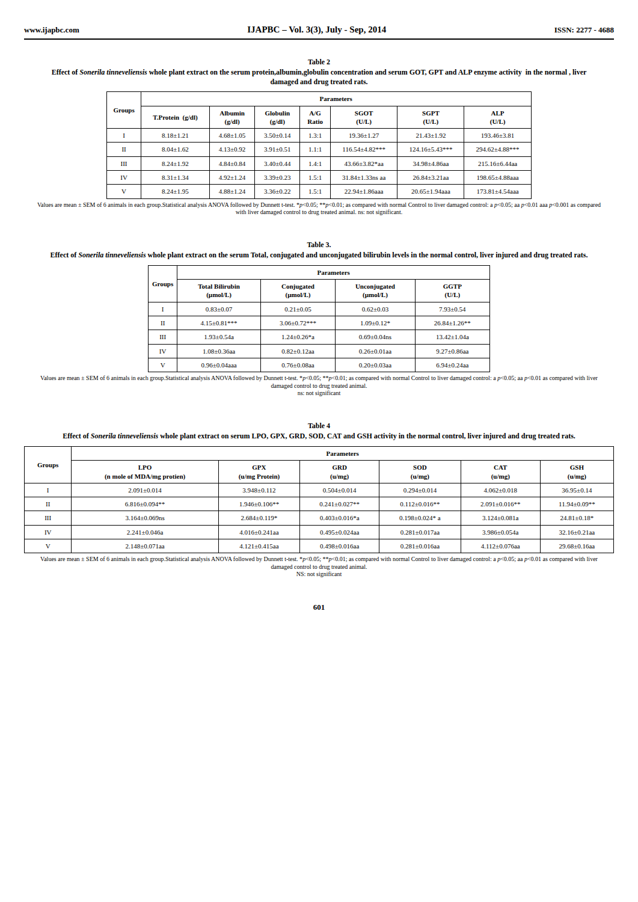www.ijapbc.com IJAPBC – Vol. 3(3), July - Sep, 2014 ISSN: 2277 - 4688
Table 2
Effect of Sonerila tinneveliensis whole plant extract on the serum protein,albumin,globulin concentration and serum GOT, GPT and ALP enzyme activity in the normal , liver damaged and drug treated rats.
| Groups | Parameters |
| --- | --- |
| T.Protein (g/dl) | Albumin (g/dl) | Globulin (g/dl) | A/G Ratio | SGOT (U/L) | SGPT (U/L) | ALP (U/L) |
| I | 8.18±1.21 | 4.68±1.05 | 3.50±0.14 | 1.3:1 | 19.36±1.27 | 21.43±1.92 | 193.46±3.81 |
| II | 8.04±1.62 | 4.13±0.92 | 3.91±0.51 | 1.1:1 | 116.54±4.82*** | 124.16±5.43*** | 294.62±4.88*** |
| III | 8.24±1.92 | 4.84±0.84 | 3.40±0.44 | 1.4:1 | 43.66±3.82*aa | 34.98±4.86aa | 215.16±6.44aa |
| IV | 8.31±1.34 | 4.92±1.24 | 3.39±0.23 | 1.5:1 | 31.84±1.33ns aa | 26.84±3.21aa | 198.65±4.88aaa |
| V | 8.24±1.95 | 4.88±1.24 | 3.36±0.22 | 1.5:1 | 22.94±1.86aaa | 20.65±1.94aaa | 173.81±4.54aaa |
Values are mean ± SEM of 6 animals in each group.Statistical analysis ANOVA followed by Dunnett t-test. *p<0.05; **p<0.01; as compared with normal Control to liver damaged control: a p<0.05; aa p<0.01 aaa p<0.001 as compared with liver damaged control to drug treated animal. ns: not significant.
Table 3.
Effect of Sonerila tinneveliensis whole plant extract on the serum Total, conjugated and unconjugated bilirubin levels in the normal control, liver injured and drug treated rats.
| Groups | Parameters |
| --- | --- |
| Total Bilirubin (µmol/L) | Conjugated (µmol/L) | Unconjugated (µmol/L) | GGTP (U/L) |
| I | 0.83±0.07 | 0.21±0.05 | 0.62±0.03 | 7.93±0.54 |
| II | 4.15±0.81*** | 3.06±0.72*** | 1.09±0.12* | 26.84±1.26** |
| III | 1.93±0.54a | 1.24±0.26*a | 0.69±0.04ns | 13.42±1.04a |
| IV | 1.08±0.36aa | 0.82±0.12aa | 0.26±0.01aa | 9.27±0.86aa |
| V | 0.96±0.04aaa | 0.76±0.08aa | 0.20±0.03aa | 6.94±0.24aa |
Values are mean ± SEM of 6 animals in each group.Statistical analysis ANOVA followed by Dunnett t-test. *p<0.05; **p<0.01; as compared with normal Control to liver damaged control: a p<0.05; aa p<0.01 as compared with liver damaged control to drug treated animal.
ns: not significant
Table 4
Effect of Sonerila tinneveliensis whole plant extract on serum LPO, GPX, GRD, SOD, CAT and GSH activity in the normal control, liver injured and drug treated rats.
| Groups | Parameters |
| --- | --- |
| LPO (n mole of MDA/mg protien) | GPX (u/mg Protein) | GRD (u/mg) | SOD (u/mg) | CAT (u/mg) | GSH (u/mg) |
| I | 2.091±0.014 | 3.948±0.112 | 0.504±0.014 | 0.294±0.014 | 4.062±0.018 | 36.95±0.14 |
| II | 6.816±0.094** | 1.946±0.106** | 0.241±0.027** | 0.112±0.016** | 2.091±0.016** | 11.94±0.09** |
| III | 3.164±0.069ns | 2.684±0.119* | 0.403±0.016*a | 0.198±0.024* a | 3.124±0.081a | 24.81±0.18* |
| IV | 2.241±0.046a | 4.016±0.241aa | 0.495±0.024aa | 0.281±0.017aa | 3.986±0.054a | 32.16±0.21aa |
| V | 2.148±0.071aa | 4.121±0.415aa | 0.498±0.016aa | 0.281±0.016aa | 4.112±0.076aa | 29.68±0.16aa |
Values are mean ± SEM of 6 animals in each group.Statistical analysis ANOVA followed by Dunnett t-test. *p<0.05; **p<0.01; as compared with normal Control to liver damaged control: a p<0.05; aa p<0.01 as compared with liver damaged control to drug treated animal.
NS: not significant
601